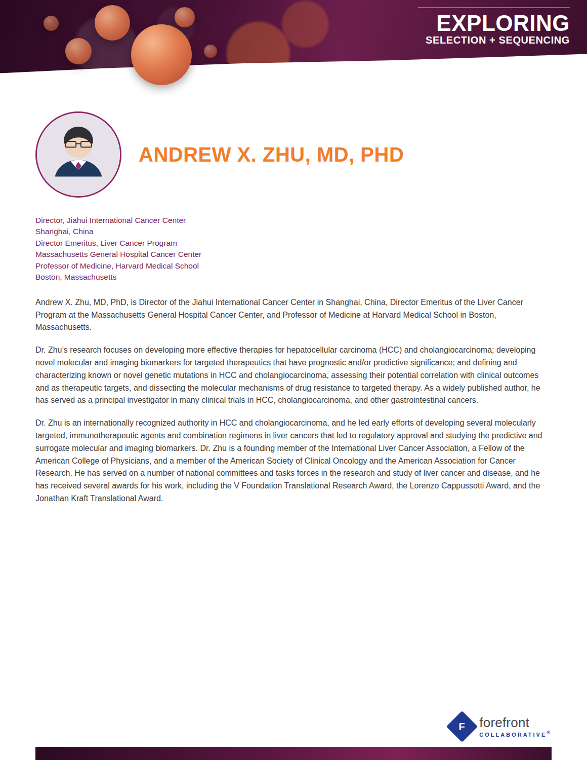Exploring Selection + Sequencing
Andrew X. Zhu, MD, PhD
Director, Jiahui International Cancer Center
Shanghai, China
Director Emeritus, Liver Cancer Program
Massachusetts General Hospital Cancer Center
Professor of Medicine, Harvard Medical School
Boston, Massachusetts
Andrew X. Zhu, MD, PhD, is Director of the Jiahui International Cancer Center in Shanghai, China, Director Emeritus of the Liver Cancer Program at the Massachusetts General Hospital Cancer Center, and Professor of Medicine at Harvard Medical School in Boston, Massachusetts.
Dr. Zhu’s research focuses on developing more effective therapies for hepatocellular carcinoma (HCC) and cholangiocarcinoma; developing novel molecular and imaging biomarkers for targeted therapeutics that have prognostic and/or predictive significance; and defining and characterizing known or novel genetic mutations in HCC and cholangiocarcinoma, assessing their potential correlation with clinical outcomes and as therapeutic targets, and dissecting the molecular mechanisms of drug resistance to targeted therapy. As a widely published author, he has served as a principal investigator in many clinical trials in HCC, cholangiocarcinoma, and other gastrointestinal cancers.
Dr. Zhu is an internationally recognized authority in HCC and cholangiocarcinoma, and he led early efforts of developing several molecularly targeted, immunotherapeutic agents and combination regimens in liver cancers that led to regulatory approval and studying the predictive and surrogate molecular and imaging biomarkers. Dr. Zhu is a founding member of the International Liver Cancer Association, a Fellow of the American College of Physicians, and a member of the American Society of Clinical Oncology and the American Association for Cancer Research. He has served on a number of national committees and tasks forces in the research and study of liver cancer and disease, and he has received several awards for his work, including the V Foundation Translational Research Award, the Lorenzo Cappussotti Award, and the Jonathan Kraft Translational Award.
F
forefront COLLABORATIVE®